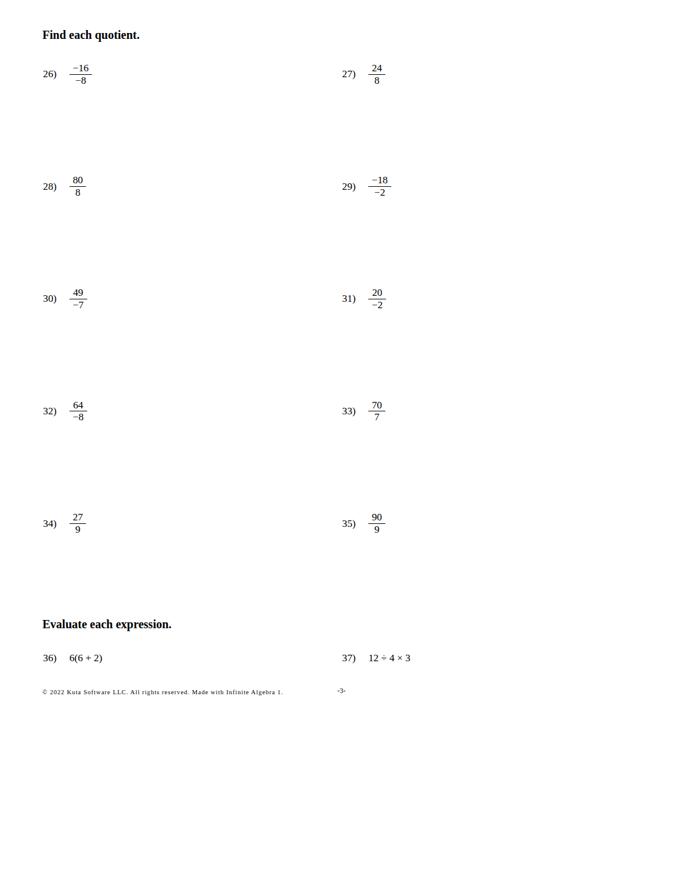Find each quotient.
| 26) −16 −8 | 27) 24 8 |
| 28) 80 8 | 29) −18 −2 |
| 30) 49 −7 | 31) 20 −2 |
| 32) 64 −8 | 33) 70 7 |
| 34) 27 9 | 35) 90 9 |
Evaluate each expression.
| 36) 6(6 + 2) | 37) 12 ÷ 4 × 3 |
-3-
© 2022 Kuta Software LLC. All rights reserved. Made with Infinite Algebra 1.